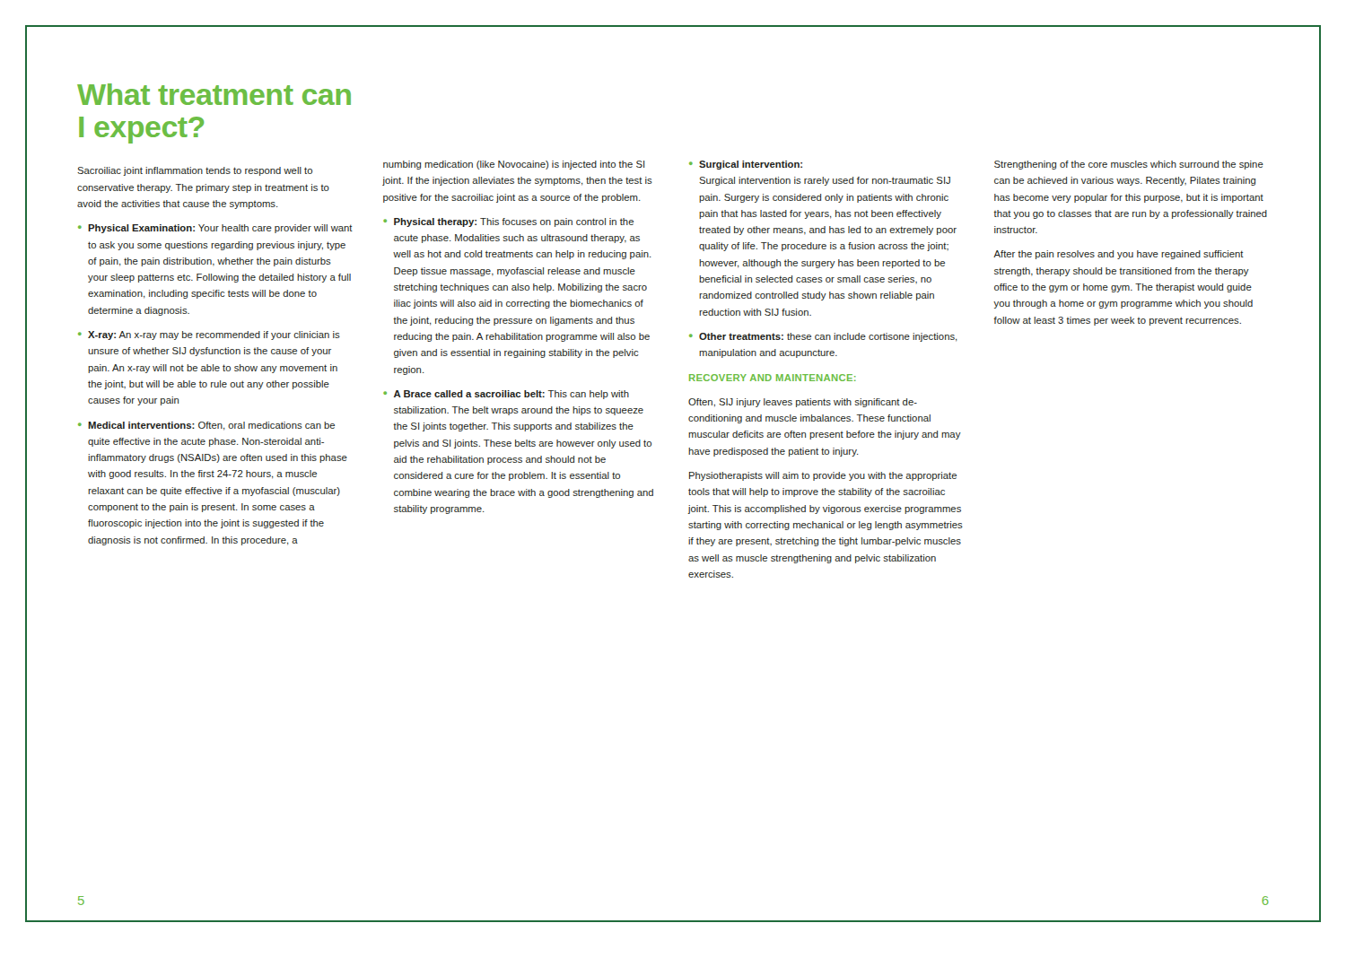What treatment can I expect?
Sacroiliac joint inflammation tends to respond well to conservative therapy. The primary step in treatment is to avoid the activities that cause the symptoms.
Physical Examination: Your health care provider will want to ask you some questions regarding previous injury, type of pain, the pain distribution, whether the pain disturbs your sleep patterns etc. Following the detailed history a full examination, including specific tests will be done to determine a diagnosis.
X-ray: An x-ray may be recommended if your clinician is unsure of whether SIJ dysfunction is the cause of your pain. An x-ray will not be able to show any movement in the joint, but will be able to rule out any other possible causes for your pain
Medical interventions: Often, oral medications can be quite effective in the acute phase. Non-steroidal anti-inflammatory drugs (NSAIDs) are often used in this phase with good results. In the first 24-72 hours, a muscle relaxant can be quite effective if a myofascial (muscular) component to the pain is present. In some cases a fluoroscopic injection into the joint is suggested if the diagnosis is not confirmed. In this procedure, a
numbing medication (like Novocaine) is injected into the SI joint. If the injection alleviates the symptoms, then the test is positive for the sacroiliac joint as a source of the problem.
Physical therapy: This focuses on pain control in the acute phase. Modalities such as ultrasound therapy, as well as hot and cold treatments can help in reducing pain. Deep tissue massage, myofascial release and muscle stretching techniques can also help. Mobilizing the sacro iliac joints will also aid in correcting the biomechanics of the joint, reducing the pressure on ligaments and thus reducing the pain. A rehabilitation programme will also be given and is essential in regaining stability in the pelvic region.
A Brace called a sacroiliac belt: This can help with stabilization. The belt wraps around the hips to squeeze the SI joints together. This supports and stabilizes the pelvis and SI joints. These belts are however only used to aid the rehabilitation process and should not be considered a cure for the problem. It is essential to combine wearing the brace with a good strengthening and stability programme.
Surgical intervention:
Surgical intervention is rarely used for non-traumatic SIJ pain. Surgery is considered only in patients with chronic pain that has lasted for years, has not been effectively treated by other means, and has led to an extremely poor quality of life. The procedure is a fusion across the joint; however, although the surgery has been reported to be beneficial in selected cases or small case series, no randomized controlled study has shown reliable pain reduction with SIJ fusion.
Other treatments: these can include cortisone injections, manipulation and acupuncture.
RECOVERY AND MAINTENANCE:
Often, SIJ injury leaves patients with significant de-conditioning and muscle imbalances. These functional muscular deficits are often present before the injury and may have predisposed the patient to injury.
Physiotherapists will aim to provide you with the appropriate tools that will help to improve the stability of the sacroiliac joint. This is accomplished by vigorous exercise programmes starting with correcting mechanical or leg length asymmetries if they are present, stretching the tight lumbar-pelvic muscles as well as muscle strengthening and pelvic stabilization exercises.
Strengthening of the core muscles which surround the spine can be achieved in various ways. Recently, Pilates training has become very popular for this purpose, but it is important that you go to classes that are run by a professionally trained instructor.
After the pain resolves and you have regained sufficient strength, therapy should be transitioned from the therapy office to the gym or home gym. The therapist would guide you through a home or gym programme which you should follow at least 3 times per week to prevent recurrences.
5
6